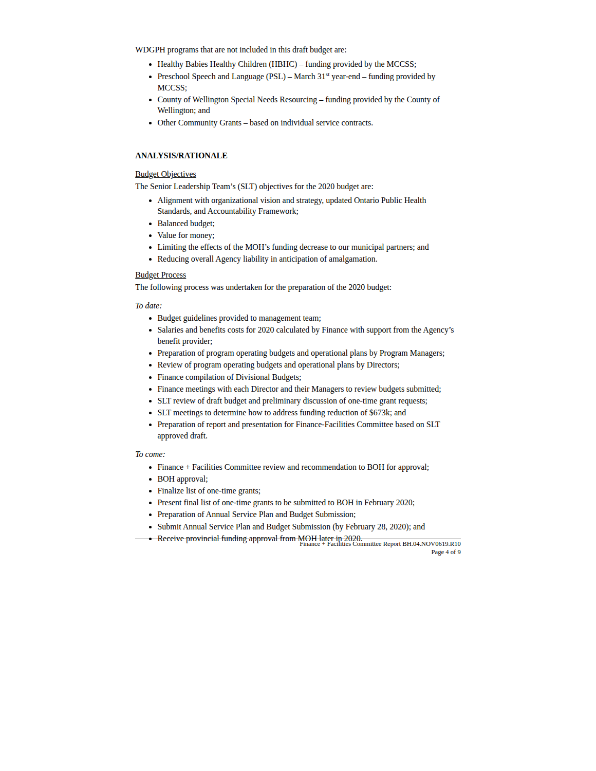WDGPH programs that are not included in this draft budget are:
Healthy Babies Healthy Children (HBHC) – funding provided by the MCCSS;
Preschool Speech and Language (PSL) – March 31st year-end – funding provided by MCCSS;
County of Wellington Special Needs Resourcing – funding provided by the County of Wellington; and
Other Community Grants – based on individual service contracts.
ANALYSIS/RATIONALE
Budget Objectives
The Senior Leadership Team’s (SLT) objectives for the 2020 budget are:
Alignment with organizational vision and strategy, updated Ontario Public Health Standards, and Accountability Framework;
Balanced budget;
Value for money;
Limiting the effects of the MOH’s funding decrease to our municipal partners; and
Reducing overall Agency liability in anticipation of amalgamation.
Budget Process
The following process was undertaken for the preparation of the 2020 budget:
To date:
Budget guidelines provided to management team;
Salaries and benefits costs for 2020 calculated by Finance with support from the Agency’s benefit provider;
Preparation of program operating budgets and operational plans by Program Managers;
Review of program operating budgets and operational plans by Directors;
Finance compilation of Divisional Budgets;
Finance meetings with each Director and their Managers to review budgets submitted;
SLT review of draft budget and preliminary discussion of one-time grant requests;
SLT meetings to determine how to address funding reduction of $673k; and
Preparation of report and presentation for Finance-Facilities Committee based on SLT approved draft.
To come:
Finance + Facilities Committee review and recommendation to BOH for approval;
BOH approval;
Finalize list of one-time grants;
Present final list of one-time grants to be submitted to BOH in February 2020;
Preparation of Annual Service Plan and Budget Submission;
Submit Annual Service Plan and Budget Submission (by February 28, 2020); and
Receive provincial funding approval from MOH later in 2020.
Finance + Facilities Committee Report BH.04.NOV0619.R10
Page 4 of 9